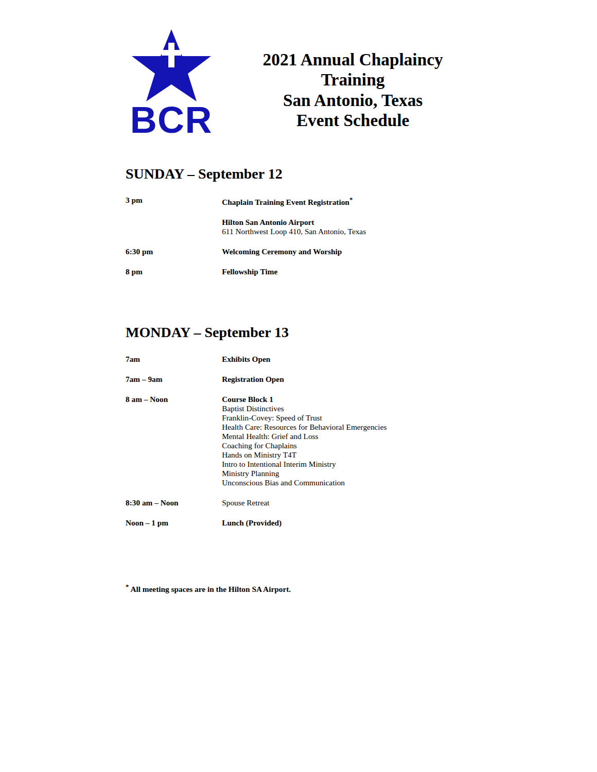BCR
2021 Annual Chaplaincy Training
San Antonio, Texas
Event Schedule
SUNDAY – September 12
| 3 pm | Chaplain Training Event Registration * |
| | Hilton San Antonio Airport 611 Northwest Loop 410, San Antonio, Texas |
| 6:30 pm | Welcoming Ceremony and Worship |
| 8 pm | Fellowship Time |
MONDAY – September 13
| 7am | Exhibits Open |
| 7am – 9am | Registration Open |
| 8 am – Noon | Course Block 1 Baptist Distinctives Franklin-Covey: Speed of Trust Health Care: Resources for Behavioral Emergencies Mental Health: Grief and Loss Coaching for Chaplains Hands on Ministry T4T Intro to Intentional Interim Ministry Ministry Planning Unconscious Bias and Communication |
| 8:30 am – Noon | Spouse Retreat |
| Noon – 1 pm | Lunch (Provided) |
* All meeting spaces are in the Hilton SA Airport.